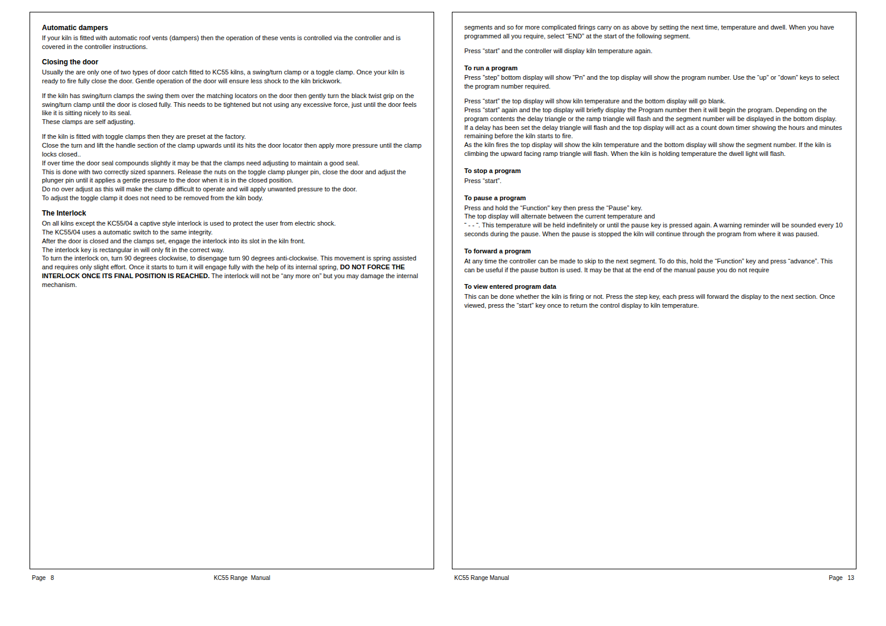Automatic dampers
If your kiln is fitted with automatic roof vents (dampers) then the operation of these vents is controlled via the controller and is covered in the controller instructions.
Closing the door
Usually the are only one of two types of door catch fitted to KC55 kilns, a swing/turn clamp or a toggle clamp. Once your kiln is ready to fire fully close the door. Gentle operation of the door will ensure less shock to the kiln brickwork.
If the kiln has swing/turn clamps the swing them over the matching locators on the door then gently turn the black twist grip on the swing/turn clamp until the door is closed fully. This needs to be tightened but not using any excessive force, just until the door feels like it is sitting nicely to its seal.
These clamps are self adjusting.
If the kiln is fitted with toggle clamps then they are preset at the factory.
Close the turn and lift the handle section of the clamp upwards until its hits the door locator then apply more pressure until the clamp locks closed..
If over time the door seal compounds slightly it may be that the clamps need adjusting to maintain a good seal.
This is done with two correctly sized spanners. Release the nuts on the toggle clamp plunger pin, close the door and adjust the plunger pin until it applies a gentle pressure to the door when it is in the closed position.
Do no over adjust as this will make the clamp difficult to operate and will apply unwanted pressure to the door.
To adjust the toggle clamp it does not need to be removed from the kiln body.
The Interlock
On all kilns except the KC55/04 a captive style interlock is used to protect the user from electric shock.
The KC55/04 uses a automatic switch to the same integrity.
After the door is closed and the clamps set, engage the interlock into its slot in the kiln front.
The interlock key is rectangular in will only fit in the correct way.
To turn the interlock on, turn 90 degrees clockwise, to disengage turn 90 degrees anti-clockwise. This movement is spring assisted and requires only slight effort. Once it starts to turn it will engage fully with the help of its internal spring, DO NOT FORCE THE INTERLOCK ONCE ITS FINAL POSITION IS REACHED. The interlock will not be “any more on” but you may damage the internal mechanism.
Page 8 KC55 Range Manual
segments and so for more complicated firings carry on as above by setting the next time, temperature and dwell. When you have programmed all you require, select “END” at the start of the following segment.
Press “start” and the controller will display kiln temperature again.
To run a program
Press ”step” bottom display will show “Pn” and the top display will show the program number. Use the “up” or “down” keys to select the program number required.
Press “start” the top display will show kiln temperature and the bottom display will go blank.
Press “start” again and the top display will briefly display the Program number then it will begin the program. Depending on the program contents the delay triangle or the ramp triangle will flash and the segment number will be displayed in the bottom display.
If a delay has been set the delay triangle will flash and the top display will act as a count down timer showing the hours and minutes remaining before the kiln starts to fire.
As the kiln fires the top display will show the kiln temperature and the bottom display will show the segment number. If the kiln is climbing the upward facing ramp triangle will flash. When the kiln is holding temperature the dwell light will flash.
To stop a program
Press “start”.
To pause a program
Press and hold the “Function" key then press the “Pause” key.
The top display will alternate between the current temperature and
“ - - “. This temperature will be held indefinitely or until the pause key is pressed again. A warning reminder will be sounded every 10 seconds during the pause. When the pause is stopped the kiln will continue through the program from where it was paused.
To forward a program
At any time the controller can be made to skip to the next segment. To do this, hold the “Function” key and press “advance”. This can be useful if the pause button is used. It may be that at the end of the manual pause you do not require
To view entered program data
This can be done whether the kiln is firing or not. Press the step key, each press will forward the display to the next section. Once viewed, press the “start” key once to return the control display to kiln temperature.
KC55 Range Manual Page 13